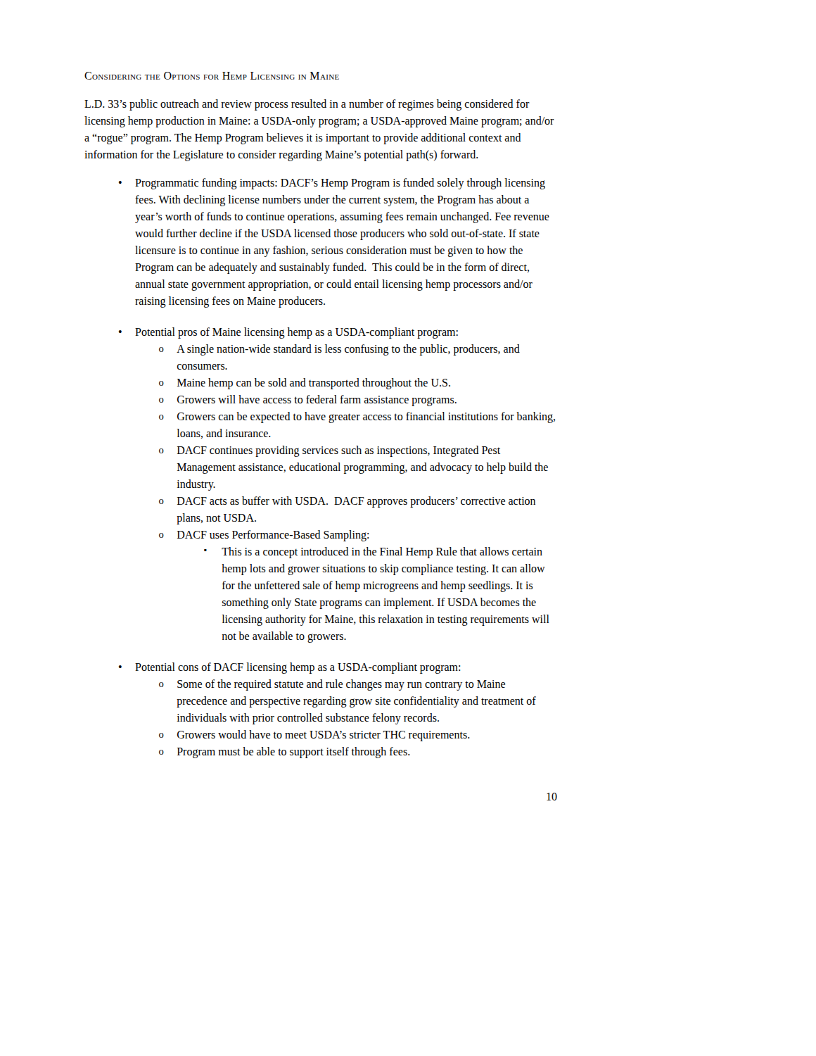Considering the Options for Hemp Licensing in Maine
L.D. 33’s public outreach and review process resulted in a number of regimes being considered for licensing hemp production in Maine: a USDA-only program; a USDA-approved Maine program; and/or a “rogue” program. The Hemp Program believes it is important to provide additional context and information for the Legislature to consider regarding Maine’s potential path(s) forward.
Programmatic funding impacts: DACF’s Hemp Program is funded solely through licensing fees. With declining license numbers under the current system, the Program has about a year’s worth of funds to continue operations, assuming fees remain unchanged. Fee revenue would further decline if the USDA licensed those producers who sold out-of-state. If state licensure is to continue in any fashion, serious consideration must be given to how the Program can be adequately and sustainably funded. This could be in the form of direct, annual state government appropriation, or could entail licensing hemp processors and/or raising licensing fees on Maine producers.
Potential pros of Maine licensing hemp as a USDA-compliant program:
A single nation-wide standard is less confusing to the public, producers, and consumers.
Maine hemp can be sold and transported throughout the U.S.
Growers will have access to federal farm assistance programs.
Growers can be expected to have greater access to financial institutions for banking, loans, and insurance.
DACF continues providing services such as inspections, Integrated Pest Management assistance, educational programming, and advocacy to help build the industry.
DACF acts as buffer with USDA. DACF approves producers’ corrective action plans, not USDA.
DACF uses Performance-Based Sampling:
This is a concept introduced in the Final Hemp Rule that allows certain hemp lots and grower situations to skip compliance testing. It can allow for the unfettered sale of hemp microgreens and hemp seedlings. It is something only State programs can implement. If USDA becomes the licensing authority for Maine, this relaxation in testing requirements will not be available to growers.
Potential cons of DACF licensing hemp as a USDA-compliant program:
Some of the required statute and rule changes may run contrary to Maine precedence and perspective regarding grow site confidentiality and treatment of individuals with prior controlled substance felony records.
Growers would have to meet USDA’s stricter THC requirements.
Program must be able to support itself through fees.
10